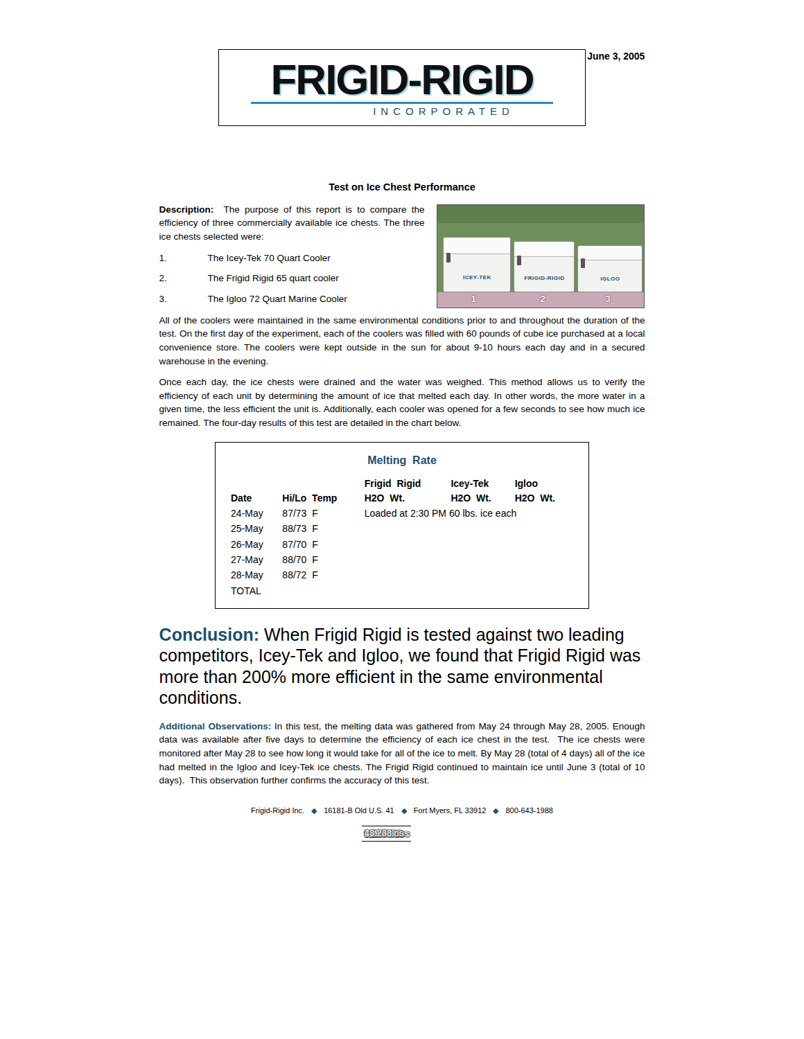June 3, 2005
FRIGID-RIGID
INCORPORATED
Test on Ice Chest Performance
ICEY-TEK
FRIGID-RIGID
IGLOO
1 2 3
Description: The purpose of this report is to compare the efficiency of three commercially available ice chests. The three ice chests selected were:
1. The Icey-Tek 70 Quart Cooler
2. The Frigid Rigid 65 quart cooler
3. The Igloo 72 Quart Marine Cooler
All of the coolers were maintained in the same environmental conditions prior to and throughout the duration of the test. On the first day of the experiment, each of the coolers was filled with 60 pounds of cube ice purchased at a local convenience store. The coolers were kept outside in the sun for about 9-10 hours each day and in a secured warehouse in the evening.
Once each day, the ice chests were drained and the water was weighed. This method allows us to verify the efficiency of each unit by determining the amount of ice that melted each day. In other words, the more water in a given time, the less efficient the unit is. Additionally, each cooler was opened for a few seconds to see how much ice remained. The four-day results of this test are detailed in the chart below.
Melting Rate
| | | Frigid Rigid | Icey-Tek | Igloo |
| --- | --- | --- | --- | --- |
| Date | Hi/Lo Temp | H2O Wt. | H2O Wt. | H2O Wt. |
| 24-May | 87/73 F | Loaded at 2:30 PM 60 lbs. ice each |
| 25-May | 88/73 F | 5.59 lbs | 12.75 lbs | 11.65 lbs |
| 26-May | 87/70 F | 6.72 lbs | 13.05 lbs | 13.72 lbs |
| 27-May | 88/70 F | 6.34 lbs | 12.84 lbs | 11.16 lbs |
| 28-May | 88/72 F | 6.10 lbs | 11.20 lbs | 11.70 lbs |
| TOTAL | | 24.75 lbs | 49.48 lbs | 48.23 lbs |
Conclusion: When Frigid Rigid is tested against two leading competitors, Icey-Tek and Igloo, we found that Frigid Rigid was more than 200% more efficient in the same environmental conditions.
Additional Observations: In this test, the melting data was gathered from May 24 through May 28, 2005. Enough data was available after five days to determine the efficiency of each ice chest in the test. The ice chests were monitored after May 28 to see how long it would take for all of the ice to melt. By May 28 (total of 4 days) all of the ice had melted in the Igloo and Icey-Tek ice chests. The Frigid Rigid continued to maintain ice until June 3 (total of 10 days). This observation further confirms the accuracy of this test.
Frigid-Rigid Inc.◆16181-B Old U.S. 41◆Fort Myers, FL 33912◆800-643-1988